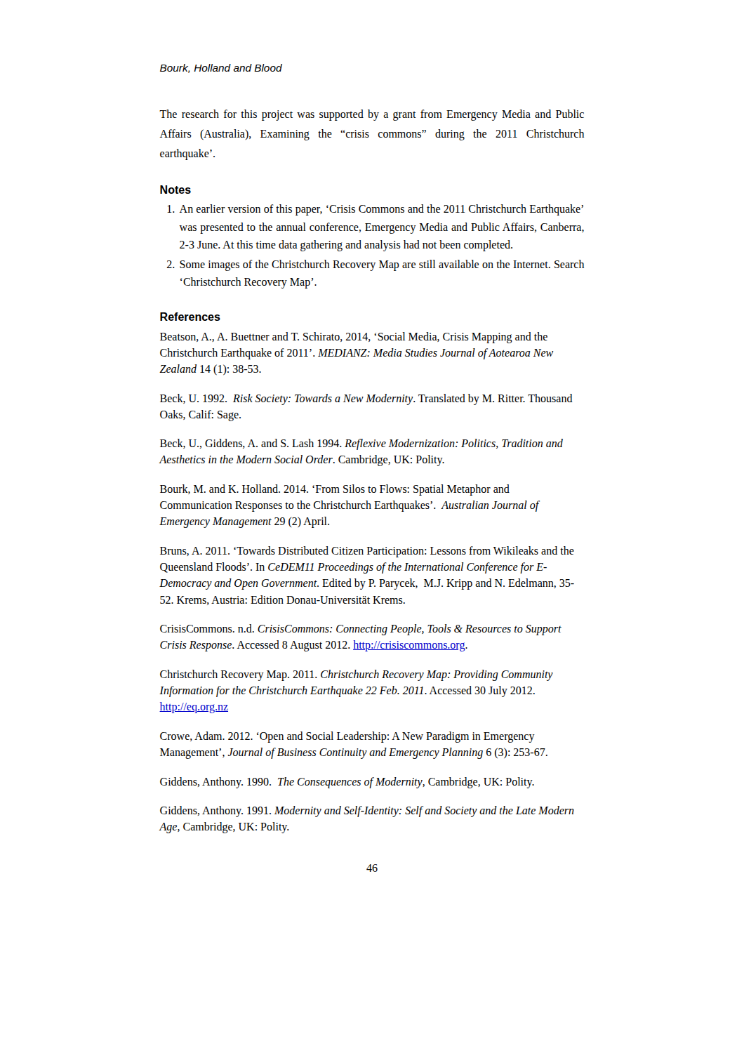Bourk, Holland and Blood
The research for this project was supported by a grant from Emergency Media and Public Affairs (Australia), Examining the “crisis commons” during the 2011 Christchurch earthquake’.
Notes
An earlier version of this paper, ‘Crisis Commons and the 2011 Christchurch Earthquake’ was presented to the annual conference, Emergency Media and Public Affairs, Canberra, 2-3 June. At this time data gathering and analysis had not been completed.
Some images of the Christchurch Recovery Map are still available on the Internet. Search ‘Christchurch Recovery Map’.
References
Beatson, A., A. Buettner and T. Schirato, 2014, ‘Social Media, Crisis Mapping and the Christchurch Earthquake of 2011’. MEDIANZ: Media Studies Journal of Aotearoa New Zealand 14 (1): 38-53.
Beck, U. 1992. Risk Society: Towards a New Modernity. Translated by M. Ritter. Thousand Oaks, Calif: Sage.
Beck, U., Giddens, A. and S. Lash 1994. Reflexive Modernization: Politics, Tradition and Aesthetics in the Modern Social Order. Cambridge, UK: Polity.
Bourk, M. and K. Holland. 2014. ‘From Silos to Flows: Spatial Metaphor and Communication Responses to the Christchurch Earthquakes’. Australian Journal of Emergency Management 29 (2) April.
Bruns, A. 2011. ‘Towards Distributed Citizen Participation: Lessons from Wikileaks and the Queensland Floods’. In CeDEM11 Proceedings of the International Conference for E-Democracy and Open Government. Edited by P. Parycek, M.J. Kripp and N. Edelmann, 35-52. Krems, Austria: Edition Donau-Universität Krems.
CrisisCommons. n.d. CrisisCommons: Connecting People, Tools & Resources to Support Crisis Response. Accessed 8 August 2012. http://crisiscommons.org.
Christchurch Recovery Map. 2011. Christchurch Recovery Map: Providing Community Information for the Christchurch Earthquake 22 Feb. 2011. Accessed 30 July 2012. http://eq.org.nz
Crowe, Adam. 2012. ‘Open and Social Leadership: A New Paradigm in Emergency Management’, Journal of Business Continuity and Emergency Planning 6 (3): 253-67.
Giddens, Anthony. 1990. The Consequences of Modernity, Cambridge, UK: Polity.
Giddens, Anthony. 1991. Modernity and Self-Identity: Self and Society and the Late Modern Age, Cambridge, UK: Polity.
46